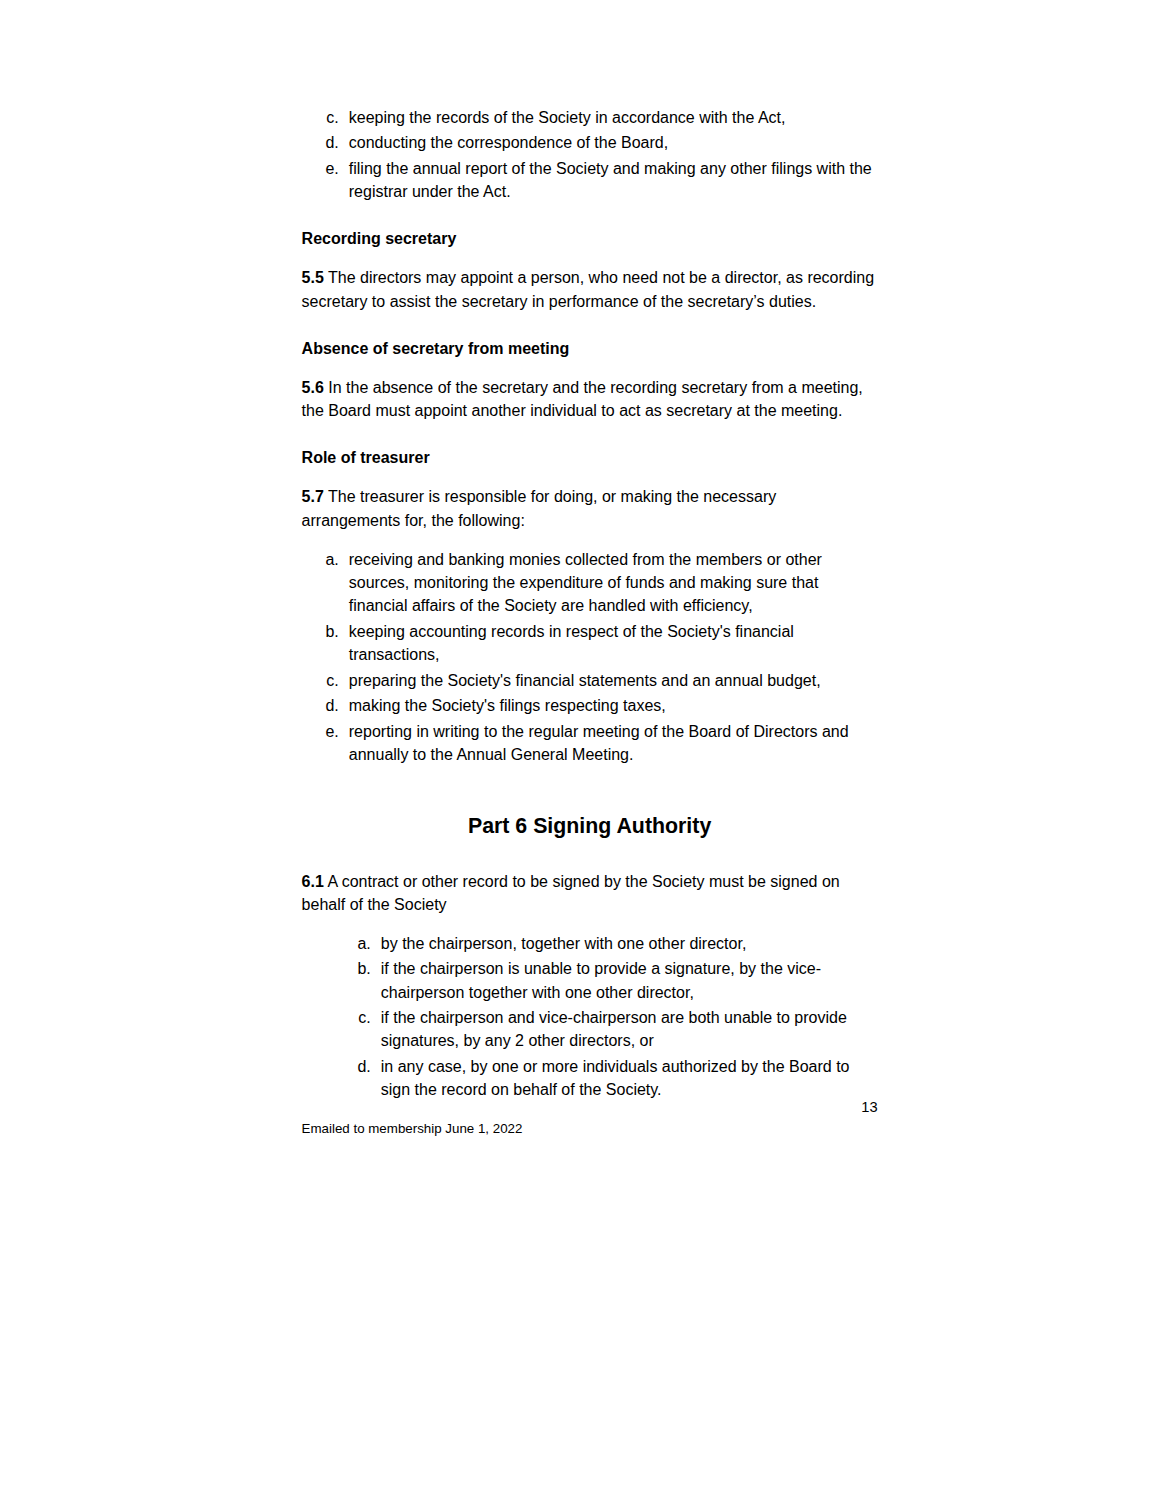keeping the records of the Society in accordance with the Act,
conducting the correspondence of the Board,
filing the annual report of the Society and making any other filings with the registrar under the Act.
Recording secretary
5.5 The directors may appoint a person, who need not be a director, as recording secretary to assist the secretary in performance of the secretary’s duties.
Absence of secretary from meeting
5.6 In the absence of the secretary and the recording secretary from a meeting, the Board must appoint another individual to act as secretary at the meeting.
Role of treasurer
5.7 The treasurer is responsible for doing, or making the necessary arrangements for, the following:
receiving and banking monies collected from the members or other sources, monitoring the expenditure of funds and making sure that financial affairs of the Society are handled with efficiency,
keeping accounting records in respect of the Society's financial transactions,
preparing the Society's financial statements and an annual budget,
making the Society's filings respecting taxes,
reporting in writing to the regular meeting of the Board of Directors and annually to the Annual General Meeting.
Part 6 Signing Authority
6.1 A contract or other record to be signed by the Society must be signed on behalf of the Society
by the chairperson, together with one other director,
if the chairperson is unable to provide a signature, by the vice-chairperson together with one other director,
if the chairperson and vice-chairperson are both unable to provide signatures, by any 2 other directors, or
in any case, by one or more individuals authorized by the Board to sign the record on behalf of the Society.
13 Emailed to membership June 1, 2022